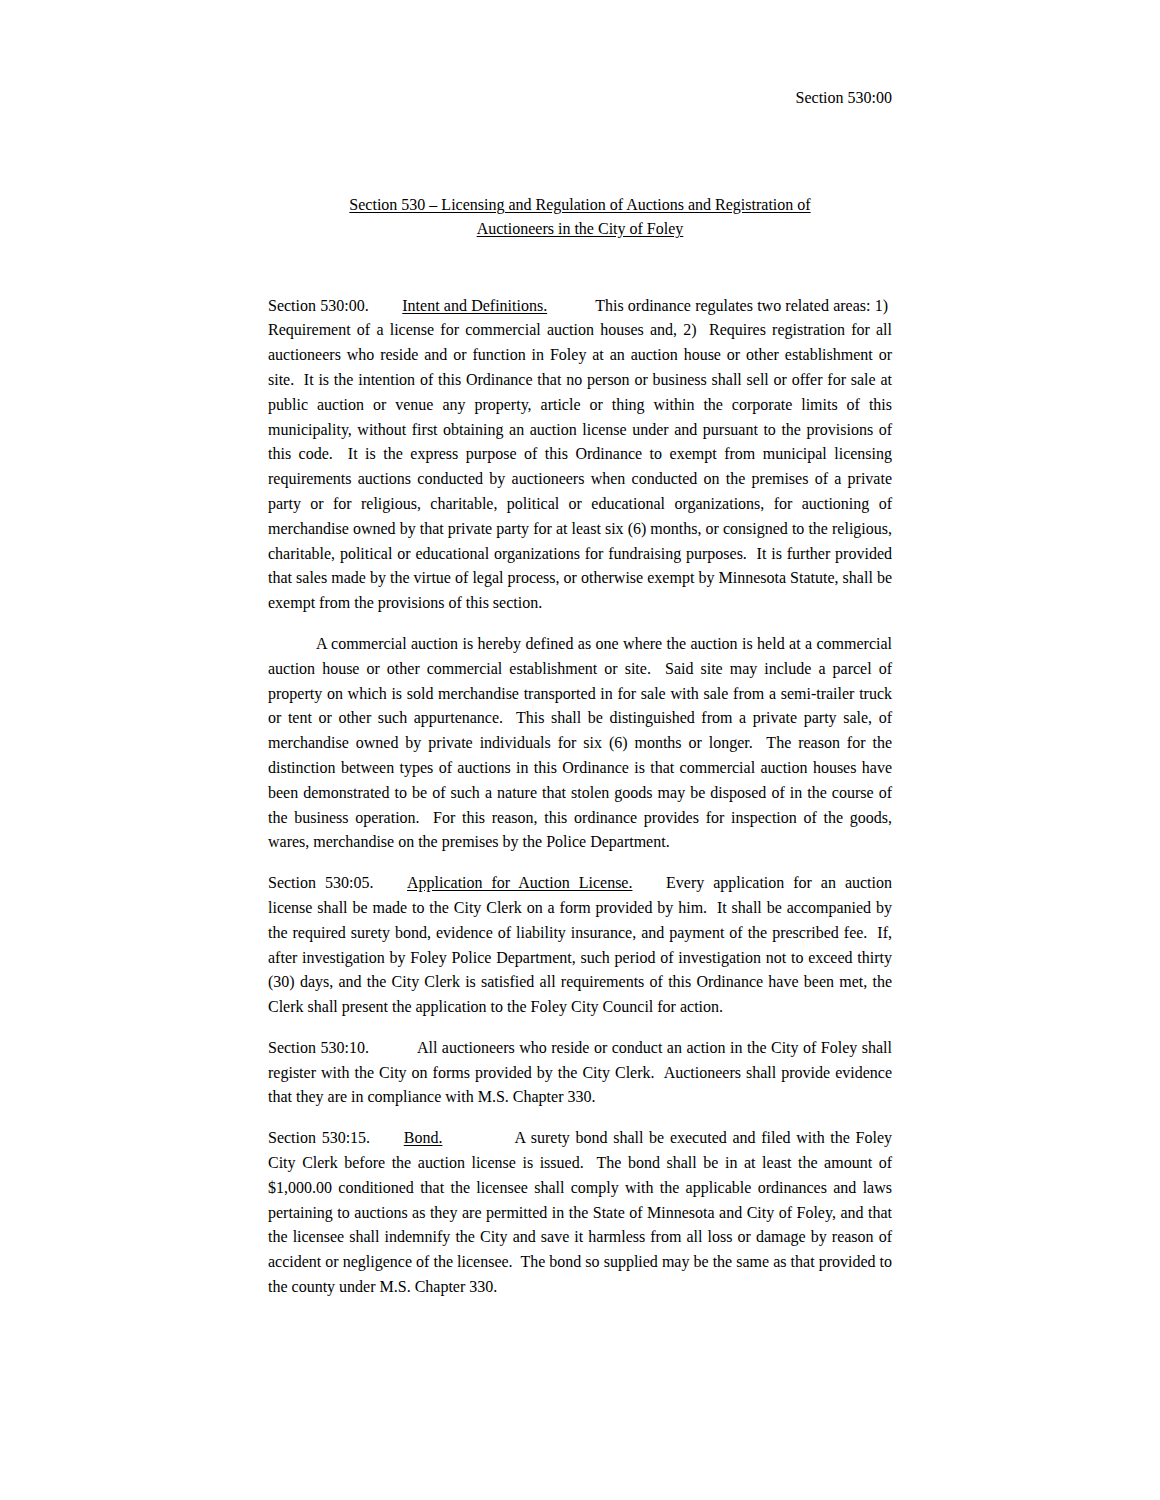Section 530:00
Section 530 – Licensing and Regulation of Auctions and Registration of Auctioneers in the City of Foley
Section 530:00. Intent and Definitions. This ordinance regulates two related areas: 1) Requirement of a license for commercial auction houses and, 2) Requires registration for all auctioneers who reside and or function in Foley at an auction house or other establishment or site. It is the intention of this Ordinance that no person or business shall sell or offer for sale at public auction or venue any property, article or thing within the corporate limits of this municipality, without first obtaining an auction license under and pursuant to the provisions of this code. It is the express purpose of this Ordinance to exempt from municipal licensing requirements auctions conducted by auctioneers when conducted on the premises of a private party or for religious, charitable, political or educational organizations, for auctioning of merchandise owned by that private party for at least six (6) months, or consigned to the religious, charitable, political or educational organizations for fundraising purposes. It is further provided that sales made by the virtue of legal process, or otherwise exempt by Minnesota Statute, shall be exempt from the provisions of this section.
A commercial auction is hereby defined as one where the auction is held at a commercial auction house or other commercial establishment or site. Said site may include a parcel of property on which is sold merchandise transported in for sale with sale from a semi-trailer truck or tent or other such appurtenance. This shall be distinguished from a private party sale, of merchandise owned by private individuals for six (6) months or longer. The reason for the distinction between types of auctions in this Ordinance is that commercial auction houses have been demonstrated to be of such a nature that stolen goods may be disposed of in the course of the business operation. For this reason, this ordinance provides for inspection of the goods, wares, merchandise on the premises by the Police Department.
Section 530:05. Application for Auction License. Every application for an auction license shall be made to the City Clerk on a form provided by him. It shall be accompanied by the required surety bond, evidence of liability insurance, and payment of the prescribed fee. If, after investigation by Foley Police Department, such period of investigation not to exceed thirty (30) days, and the City Clerk is satisfied all requirements of this Ordinance have been met, the Clerk shall present the application to the Foley City Council for action.
Section 530:10. All auctioneers who reside or conduct an action in the City of Foley shall register with the City on forms provided by the City Clerk. Auctioneers shall provide evidence that they are in compliance with M.S. Chapter 330.
Section 530:15. Bond. A surety bond shall be executed and filed with the Foley City Clerk before the auction license is issued. The bond shall be in at least the amount of $1,000.00 conditioned that the licensee shall comply with the applicable ordinances and laws pertaining to auctions as they are permitted in the State of Minnesota and City of Foley, and that the licensee shall indemnify the City and save it harmless from all loss or damage by reason of accident or negligence of the licensee. The bond so supplied may be the same as that provided to the county under M.S. Chapter 330.